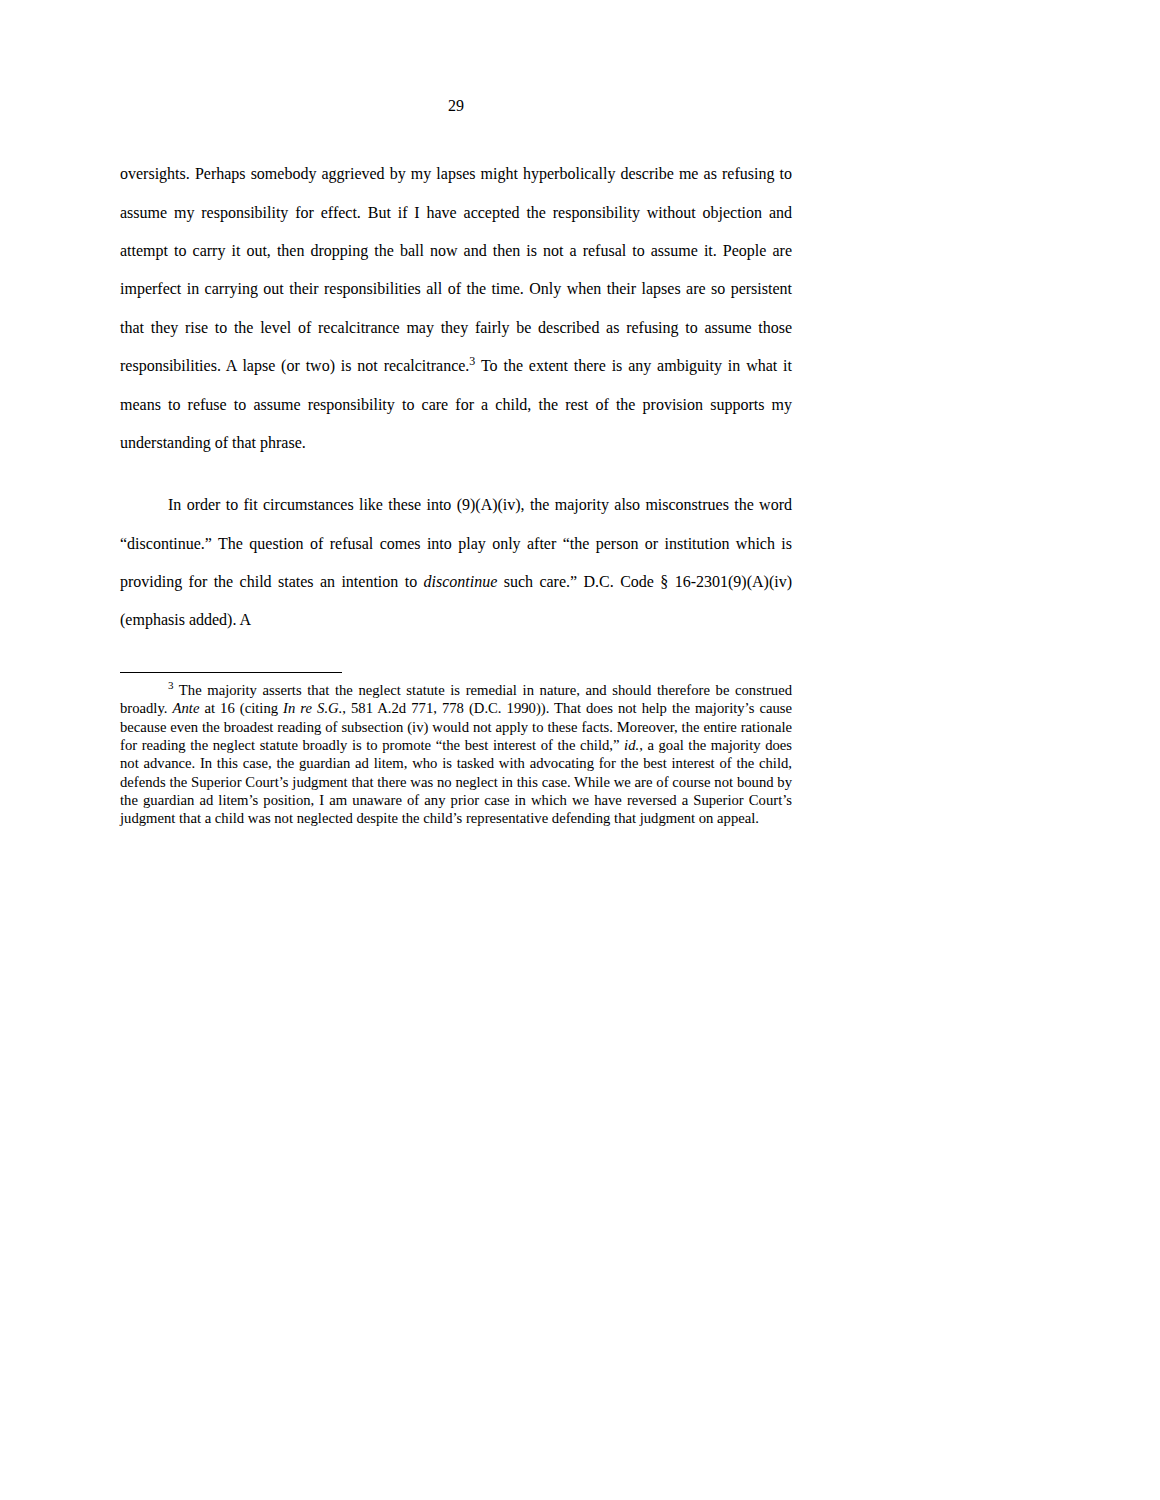29
oversights. Perhaps somebody aggrieved by my lapses might hyperbolically describe me as refusing to assume my responsibility for effect. But if I have accepted the responsibility without objection and attempt to carry it out, then dropping the ball now and then is not a refusal to assume it. People are imperfect in carrying out their responsibilities all of the time. Only when their lapses are so persistent that they rise to the level of recalcitrance may they fairly be described as refusing to assume those responsibilities. A lapse (or two) is not recalcitrance.3 To the extent there is any ambiguity in what it means to refuse to assume responsibility to care for a child, the rest of the provision supports my understanding of that phrase.
In order to fit circumstances like these into (9)(A)(iv), the majority also misconstrues the word “discontinue.” The question of refusal comes into play only after “the person or institution which is providing for the child states an intention to discontinue such care.” D.C. Code § 16-2301(9)(A)(iv) (emphasis added). A
3 The majority asserts that the neglect statute is remedial in nature, and should therefore be construed broadly. Ante at 16 (citing In re S.G., 581 A.2d 771, 778 (D.C. 1990)). That does not help the majority’s cause because even the broadest reading of subsection (iv) would not apply to these facts. Moreover, the entire rationale for reading the neglect statute broadly is to promote “the best interest of the child,” id., a goal the majority does not advance. In this case, the guardian ad litem, who is tasked with advocating for the best interest of the child, defends the Superior Court’s judgment that there was no neglect in this case. While we are of course not bound by the guardian ad litem’s position, I am unaware of any prior case in which we have reversed a Superior Court’s judgment that a child was not neglected despite the child’s representative defending that judgment on appeal.